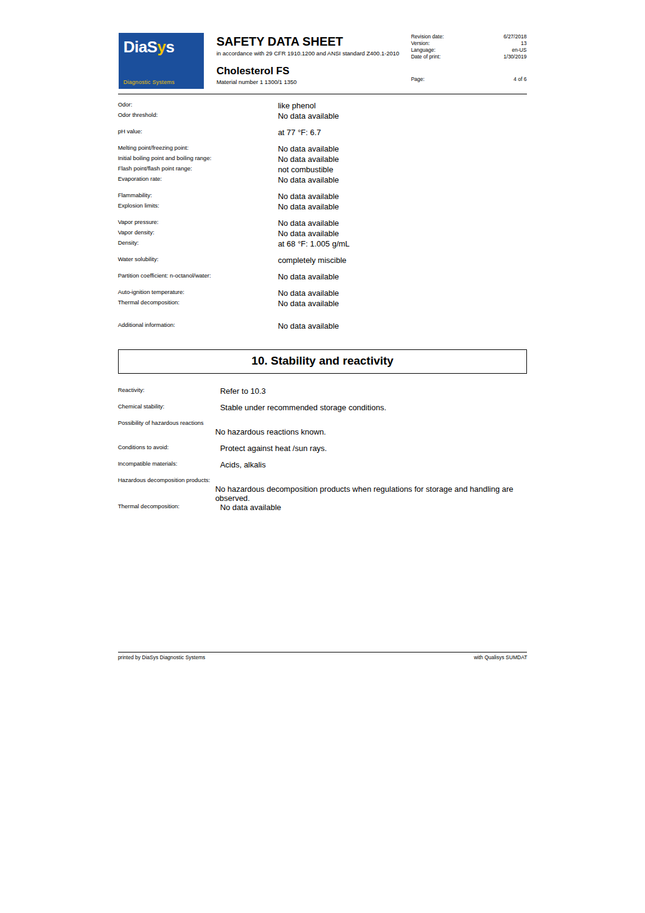| DiaS y s Diagnostic Systems | SAFETY DATA SHEET in accordance with 29 CFR 1910.1200 and ANSI standard Z400.1-2010 Cholesterol FS Material number 1 1300/1 1350 | / Revision date: / 6/27/2018 / / Version: / 13 / / Language: / en-US / / Date of print: / 1/30/2019 / Page: 4 of 6 |
| Odor: | like phenol |
| Odor threshold: | No data available |
| pH value: | at 77 °F: 6.7 |
| Melting point/freezing point: | No data available |
| Initial boiling point and boiling range: | No data available |
| Flash point/flash point range: | not combustible |
| Evaporation rate: | No data available |
| Flammability: | No data available |
| Explosion limits: | No data available |
| Vapor pressure: | No data available |
| Vapor density: | No data available |
| Density: | at 68 °F: 1.005 g/mL |
| Water solubility: | completely miscible |
| Partition coefficient: n-octanol/water: | No data available |
| Auto-ignition temperature: | No data available |
| Thermal decomposition: | No data available |
| Additional information: | No data available |
10. Stability and reactivity
| Reactivity: | Refer to 10.3 |
| Chemical stability: | Stable under recommended storage conditions. |
| Possibility of hazardous reactions No hazardous reactions known. |
| Conditions to avoid: | Protect against heat /sun rays. |
| Incompatible materials: | Acids, alkalis |
| Hazardous decomposition products: No hazardous decomposition products when regulations for storage and handling are observed. |
| Thermal decomposition: | No data available |
printed by DiaSys Diagnostic Systems with Qualisys SUMDAT